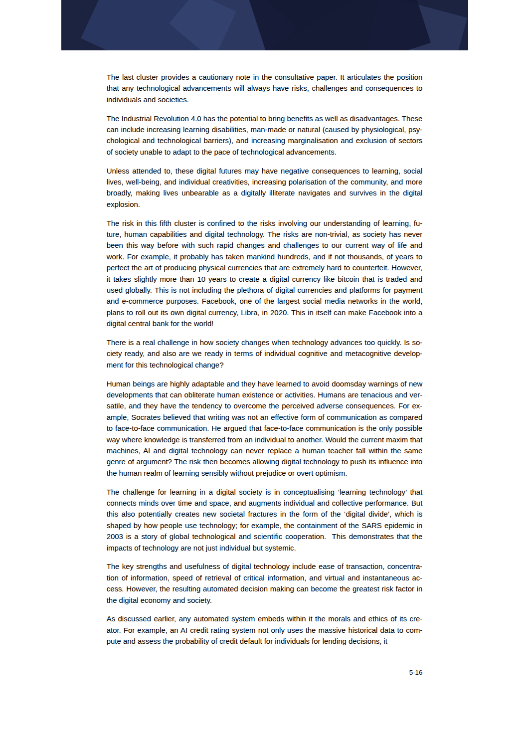The last cluster provides a cautionary note in the consultative paper. It articulates the position that any technological advancements will always have risks, challenges and consequences to individuals and societies.
The Industrial Revolution 4.0 has the potential to bring benefits as well as disadvantages. These can include increasing learning disabilities, man-made or natural (caused by physiological, psychological and technological barriers), and increasing marginalisation and exclusion of sectors of society unable to adapt to the pace of technological advancements.
Unless attended to, these digital futures may have negative consequences to learning, social lives, well-being, and individual creativities, increasing polarisation of the community, and more broadly, making lives unbearable as a digitally illiterate navigates and survives in the digital explosion.
The risk in this fifth cluster is confined to the risks involving our understanding of learning, future, human capabilities and digital technology. The risks are non-trivial, as society has never been this way before with such rapid changes and challenges to our current way of life and work. For example, it probably has taken mankind hundreds, and if not thousands, of years to perfect the art of producing physical currencies that are extremely hard to counterfeit. However, it takes slightly more than 10 years to create a digital currency like bitcoin that is traded and used globally. This is not including the plethora of digital currencies and platforms for payment and e-commerce purposes. Facebook, one of the largest social media networks in the world, plans to roll out its own digital currency, Libra, in 2020. This in itself can make Facebook into a digital central bank for the world!
There is a real challenge in how society changes when technology advances too quickly. Is society ready, and also are we ready in terms of individual cognitive and metacognitive development for this technological change?
Human beings are highly adaptable and they have learned to avoid doomsday warnings of new developments that can obliterate human existence or activities. Humans are tenacious and versatile, and they have the tendency to overcome the perceived adverse consequences. For example, Socrates believed that writing was not an effective form of communication as compared to face-to-face communication. He argued that face-to-face communication is the only possible way where knowledge is transferred from an individual to another. Would the current maxim that machines, AI and digital technology can never replace a human teacher fall within the same genre of argument? The risk then becomes allowing digital technology to push its influence into the human realm of learning sensibly without prejudice or overt optimism.
The challenge for learning in a digital society is in conceptualising ‘learning technology’ that connects minds over time and space, and augments individual and collective performance. But this also potentially creates new societal fractures in the form of the ‘digital divide’, which is shaped by how people use technology; for example, the containment of the SARS epidemic in 2003 is a story of global technological and scientific cooperation. This demonstrates that the impacts of technology are not just individual but systemic.
The key strengths and usefulness of digital technology include ease of transaction, concentration of information, speed of retrieval of critical information, and virtual and instantaneous access. However, the resulting automated decision making can become the greatest risk factor in the digital economy and society.
As discussed earlier, any automated system embeds within it the morals and ethics of its creator. For example, an AI credit rating system not only uses the massive historical data to compute and assess the probability of credit default for individuals for lending decisions, it
5-16